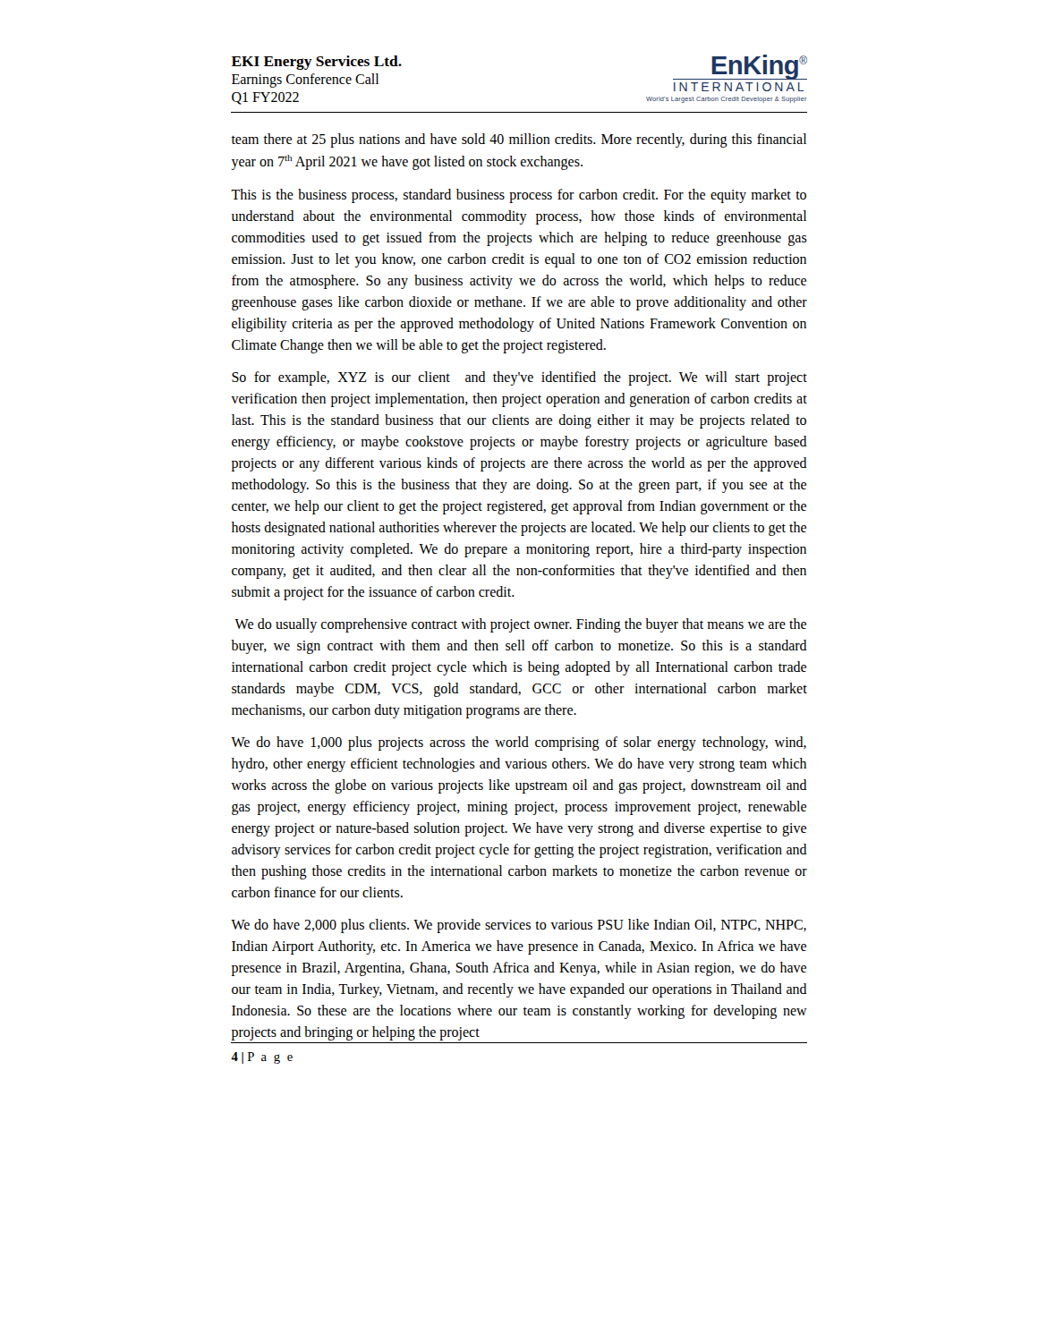EKI Energy Services Ltd.
Earnings Conference Call
Q1 FY2022
EnKing®
INTERNATIONAL
World's Largest Carbon Credit Developer & Supplier
team there at 25 plus nations and have sold 40 million credits. More recently, during this financial year on 7th April 2021 we have got listed on stock exchanges.
This is the business process, standard business process for carbon credit. For the equity market to understand about the environmental commodity process, how those kinds of environmental commodities used to get issued from the projects which are helping to reduce greenhouse gas emission. Just to let you know, one carbon credit is equal to one ton of CO2 emission reduction from the atmosphere. So any business activity we do across the world, which helps to reduce greenhouse gases like carbon dioxide or methane. If we are able to prove additionality and other eligibility criteria as per the approved methodology of United Nations Framework Convention on Climate Change then we will be able to get the project registered.
So for example, XYZ is our client and they've identified the project. We will start project verification then project implementation, then project operation and generation of carbon credits at last. This is the standard business that our clients are doing either it may be projects related to energy efficiency, or maybe cookstove projects or maybe forestry projects or agriculture based projects or any different various kinds of projects are there across the world as per the approved methodology. So this is the business that they are doing. So at the green part, if you see at the center, we help our client to get the project registered, get approval from Indian government or the hosts designated national authorities wherever the projects are located. We help our clients to get the monitoring activity completed. We do prepare a monitoring report, hire a third-party inspection company, get it audited, and then clear all the non-conformities that they've identified and then submit a project for the issuance of carbon credit.
We do usually comprehensive contract with project owner. Finding the buyer that means we are the buyer, we sign contract with them and then sell off carbon to monetize. So this is a standard international carbon credit project cycle which is being adopted by all International carbon trade standards maybe CDM, VCS, gold standard, GCC or other international carbon market mechanisms, our carbon duty mitigation programs are there.
We do have 1,000 plus projects across the world comprising of solar energy technology, wind, hydro, other energy efficient technologies and various others. We do have very strong team which works across the globe on various projects like upstream oil and gas project, downstream oil and gas project, energy efficiency project, mining project, process improvement project, renewable energy project or nature-based solution project. We have very strong and diverse expertise to give advisory services for carbon credit project cycle for getting the project registration, verification and then pushing those credits in the international carbon markets to monetize the carbon revenue or carbon finance for our clients.
We do have 2,000 plus clients. We provide services to various PSU like Indian Oil, NTPC, NHPC, Indian Airport Authority, etc. In America we have presence in Canada, Mexico. In Africa we have presence in Brazil, Argentina, Ghana, South Africa and Kenya, while in Asian region, we do have our team in India, Turkey, Vietnam, and recently we have expanded our operations in Thailand and Indonesia. So these are the locations where our team is constantly working for developing new projects and bringing or helping the project
4 | P a g e